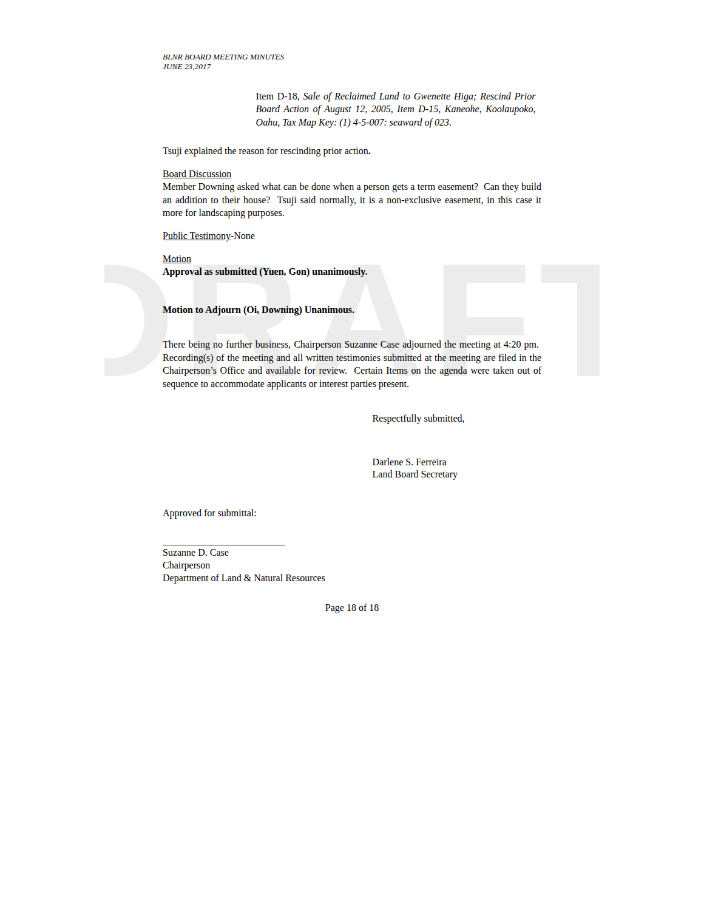DRAFT
BLNR BOARD MEETING MINUTES
JUNE 23,2017
Item D-18, Sale of Reclaimed Land to Gwenette Higa; Rescind Prior Board Action of August 12, 2005, Item D-15, Kaneohe, Koolaupoko, Oahu, Tax Map Key: (1) 4-5-007: seaward of 023.
Tsuji explained the reason for rescinding prior action.
Board Discussion
Member Downing asked what can be done when a person gets a term easement? Can they build an addition to their house? Tsuji said normally, it is a non-exclusive easement, in this case it more for landscaping purposes.
Public Testimony-None
Motion
Approval as submitted (Yuen, Gon) unanimously.
Motion to Adjourn (Oi, Downing) Unanimous.
There being no further business, Chairperson Suzanne Case adjourned the meeting at 4:20 pm. Recording(s) of the meeting and all written testimonies submitted at the meeting are filed in the Chairperson’s Office and available for review. Certain Items on the agenda were taken out of sequence to accommodate applicants or interest parties present.
Respectfully submitted,
Darlene S. Ferreira
Land Board Secretary
Approved for submittal:
Suzanne D. Case
Chairperson
Department of Land & Natural Resources
Page 18 of 18